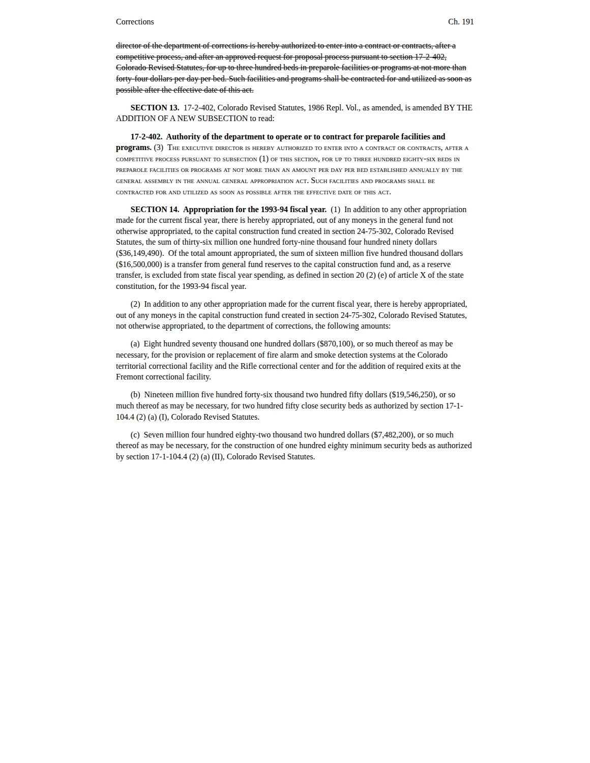Corrections Ch. 191
director of the department of corrections is hereby authorized to enter into a contract or contracts, after a competitive process, and after an approved request for proposal process pursuant to section 17-2-402, Colorado Revised Statutes, for up to three hundred beds in preparole facilities or programs at not more than forty-four dollars per day per bed. Such facilities and programs shall be contracted for and utilized as soon as possible after the effective date of this act.
SECTION 13. 17-2-402, Colorado Revised Statutes, 1986 Repl. Vol., as amended, is amended BY THE ADDITION OF A NEW SUBSECTION to read:
17-2-402. Authority of the department to operate or to contract for preparole facilities and programs. (3) The executive director is hereby authorized to enter into a contract or contracts, after a competitive process pursuant to subsection (1) of this section, for up to three hundred eighty-six beds in preparole facilities or programs at not more than an amount per day per bed established annually by the general assembly in the annual general appropriation act. Such facilities and programs shall be contracted for and utilized as soon as possible after the effective date of this act.
SECTION 14. Appropriation for the 1993-94 fiscal year. (1) In addition to any other appropriation made for the current fiscal year, there is hereby appropriated, out of any moneys in the general fund not otherwise appropriated, to the capital construction fund created in section 24-75-302, Colorado Revised Statutes, the sum of thirty-six million one hundred forty-nine thousand four hundred ninety dollars ($36,149,490). Of the total amount appropriated, the sum of sixteen million five hundred thousand dollars ($16,500,000) is a transfer from general fund reserves to the capital construction fund and, as a reserve transfer, is excluded from state fiscal year spending, as defined in section 20 (2) (e) of article X of the state constitution, for the 1993-94 fiscal year.
(2) In addition to any other appropriation made for the current fiscal year, there is hereby appropriated, out of any moneys in the capital construction fund created in section 24-75-302, Colorado Revised Statutes, not otherwise appropriated, to the department of corrections, the following amounts:
(a) Eight hundred seventy thousand one hundred dollars ($870,100), or so much thereof as may be necessary, for the provision or replacement of fire alarm and smoke detection systems at the Colorado territorial correctional facility and the Rifle correctional center and for the addition of required exits at the Fremont correctional facility.
(b) Nineteen million five hundred forty-six thousand two hundred fifty dollars ($19,546,250), or so much thereof as may be necessary, for two hundred fifty close security beds as authorized by section 17-1-104.4 (2) (a) (I), Colorado Revised Statutes.
(c) Seven million four hundred eighty-two thousand two hundred dollars ($7,482,200), or so much thereof as may be necessary, for the construction of one hundred eighty minimum security beds as authorized by section 17-1-104.4 (2) (a) (II), Colorado Revised Statutes.